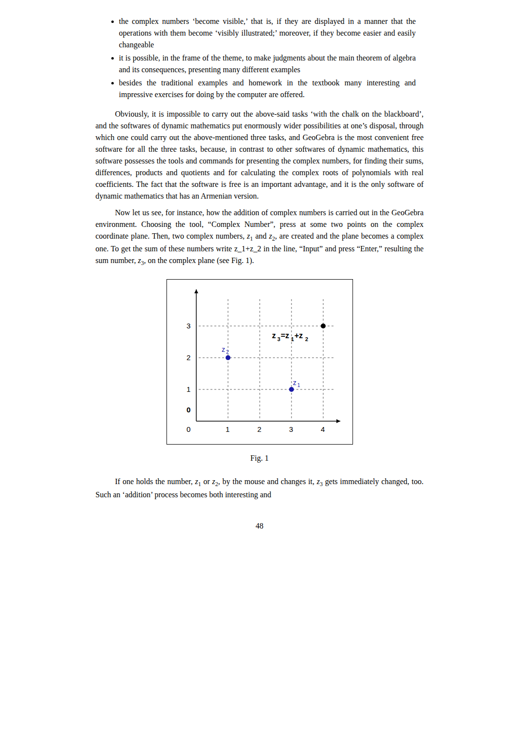the complex numbers ‘become visible,’ that is, if they are displayed in a manner that the operations with them become ‘visibly illustrated;’ moreover, if they become easier and easily changeable
it is possible, in the frame of the theme, to make judgments about the main theorem of algebra and its consequences, presenting many different examples
besides the traditional examples and homework in the textbook many interesting and impressive exercises for doing by the computer are offered.
Obviously, it is impossible to carry out the above-said tasks ‘with the chalk on the blackboard’, and the softwares of dynamic mathematics put enormously wider possibilities at one’s disposal, through which one could carry out the above-mentioned three tasks, and GeoGebra is the most convenient free software for all the three tasks, because, in contrast to other softwares of dynamic mathematics, this software possesses the tools and commands for presenting the complex numbers, for finding their sums, differences, products and quotients and for calculating the complex roots of polynomials with real coefficients. The fact that the software is free is an important advantage, and it is the only software of dynamic mathematics that has an Armenian version.
Now let us see, for instance, how the addition of complex numbers is carried out in the GeoGebra environment. Choosing the tool, “Complex Number”, press at some two points on the complex coordinate plane. Then, two complex numbers, z1 and z2, are created and the plane becomes a complex one. To get the sum of these numbers write z_1+z_2 in the line, “Input” and press “Enter,” resulting the sum number, z3, on the complex plane (see Fig. 1).
3 2 1 0 0 1 2 3 4 z 2 z 1 z 3 =z 1 +z 2
Fig. 1
If one holds the number, z1 or z2, by the mouse and changes it, z3 gets immediately changed, too. Such an ‘addition’ process becomes both interesting and
48